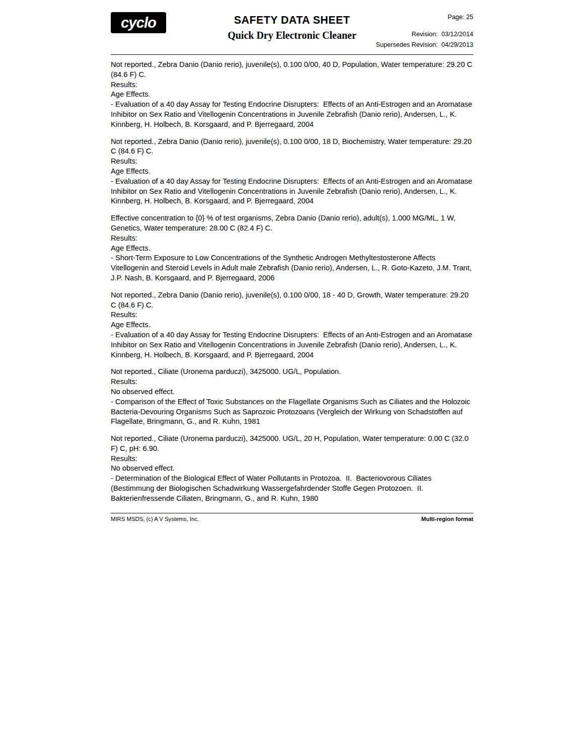cyclo
SAFETY DATA SHEET
Quick Dry Electronic Cleaner
Page: 25
Revision: 03/12/2014
Supersedes Revision: 04/29/2013
Not reported., Zebra Danio (Danio rerio), juvenile(s), 0.100 0/00, 40 D, Population, Water temperature: 29.20 C (84.6 F) C.
Results:
Age Effects.
- Evaluation of a 40 day Assay for Testing Endocrine Disrupters: Effects of an Anti-Estrogen and an Aromatase Inhibitor on Sex Ratio and Vitellogenin Concentrations in Juvenile Zebrafish (Danio rerio), Andersen, L., K. Kinnberg, H. Holbech, B. Korsgaard, and P. Bjerregaard, 2004
Not reported., Zebra Danio (Danio rerio), juvenile(s), 0.100 0/00, 18 D, Biochemistry, Water temperature: 29.20 C (84.6 F) C.
Results:
Age Effects.
- Evaluation of a 40 day Assay for Testing Endocrine Disrupters: Effects of an Anti-Estrogen and an Aromatase Inhibitor on Sex Ratio and Vitellogenin Concentrations in Juvenile Zebrafish (Danio rerio), Andersen, L., K. Kinnberg, H. Holbech, B. Korsgaard, and P. Bjerregaard, 2004
Effective concentration to {0} % of test organisms, Zebra Danio (Danio rerio), adult(s), 1.000 MG/ML, 1 W, Genetics, Water temperature: 28.00 C (82.4 F) C.
Results:
Age Effects.
- Short-Term Exposure to Low Concentrations of the Synthetic Androgen Methyltestosterone Affects Vitellogenin and Steroid Levels in Adult male Zebrafish (Danio rerio), Andersen, L., R. Goto-Kazeto, J.M. Trant, J.P. Nash, B. Korsgaard, and P. Bjerregaard, 2006
Not reported., Zebra Danio (Danio rerio), juvenile(s), 0.100 0/00, 18 - 40 D, Growth, Water temperature: 29.20 C (84.6 F) C.
Results:
Age Effects.
- Evaluation of a 40 day Assay for Testing Endocrine Disrupters: Effects of an Anti-Estrogen and an Aromatase Inhibitor on Sex Ratio and Vitellogenin Concentrations in Juvenile Zebrafish (Danio rerio), Andersen, L., K. Kinnberg, H. Holbech, B. Korsgaard, and P. Bjerregaard, 2004
Not reported., Ciliate (Uronema parduczi), 3425000. UG/L, Population.
Results:
No observed effect.
- Comparison of the Effect of Toxic Substances on the Flagellate Organisms Such as Ciliates and the Holozoic Bacteria-Devouring Organisms Such as Saprozoic Protozoans (Vergleich der Wirkung von Schadstoffen auf Flagellate, Bringmann, G., and R. Kuhn, 1981
Not reported., Ciliate (Uronema parduczi), 3425000. UG/L, 20 H, Population, Water temperature: 0.00 C (32.0 F) C, pH: 6.90.
Results:
No observed effect.
- Determination of the Biological Effect of Water Pollutants in Protozoa. II. Bacteriovorous Ciliates (Bestimmung der Biologischen Schadwirkung Wassergefahrdender Stoffe Gegen Protozoen. II. Bakterienfressende Ciliaten, Bringmann, G., and R. Kuhn, 1980
MIRS MSDS, (c) A V Systems, Inc.
Multi-region format